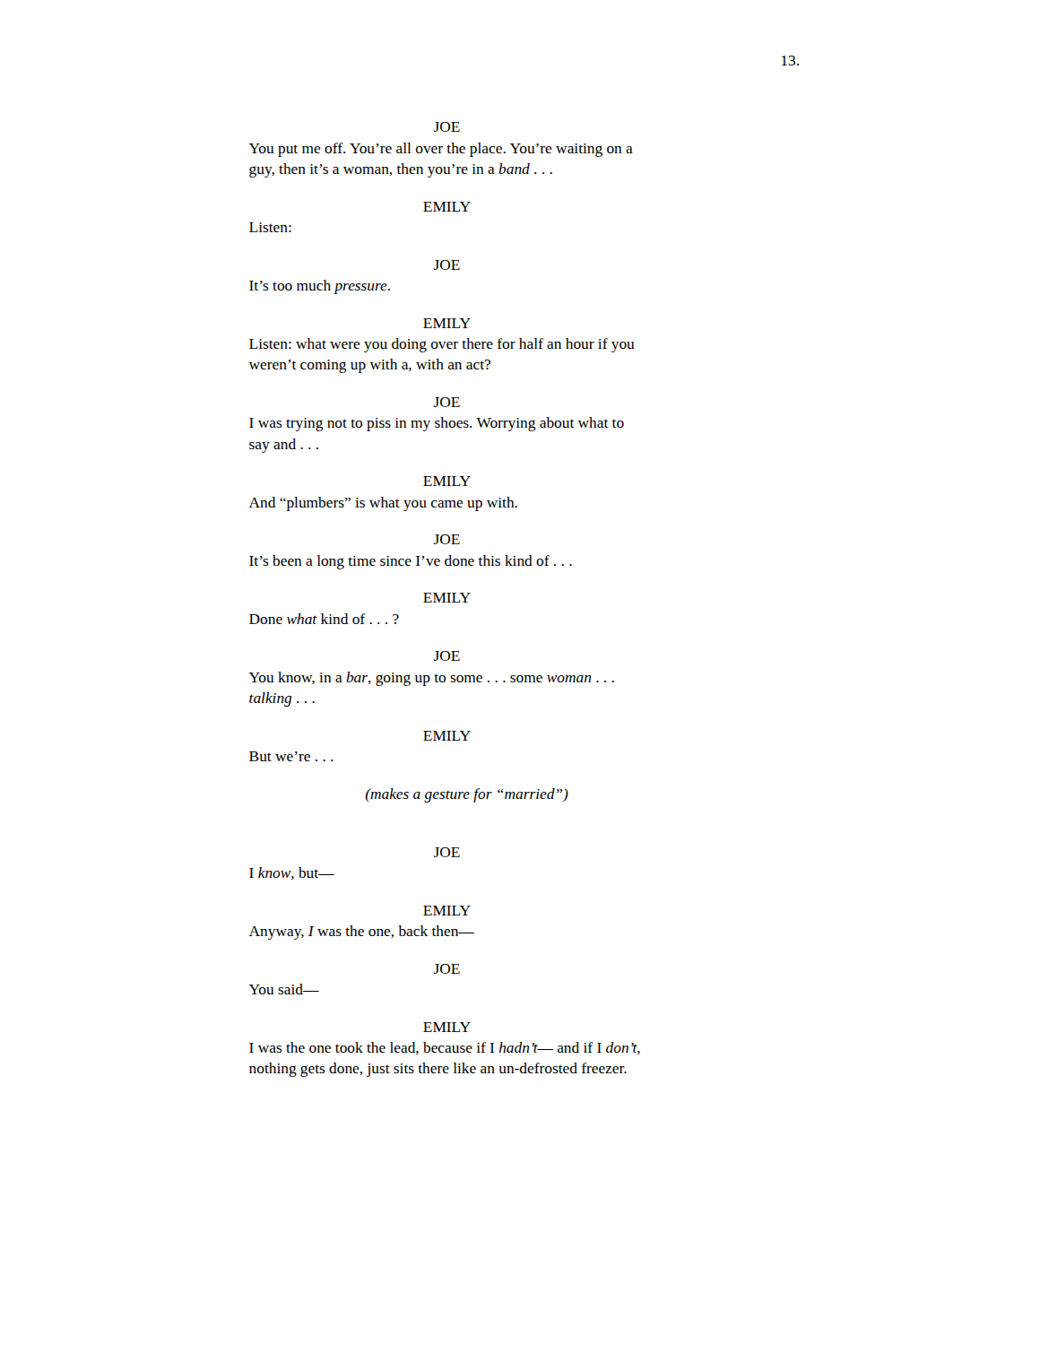13.
JOE
You put me off. You’re all over the place. You’re waiting on a guy, then it’s a woman, then you’re in a band . . .
EMILY
Listen:
JOE
It’s too much pressure.
EMILY
Listen: what were you doing over there for half an hour if you weren’t coming up with a, with an act?
JOE
I was trying not to piss in my shoes. Worrying about what to say and . . .
EMILY
And “plumbers” is what you came up with.
JOE
It’s been a long time since I’ve done this kind of . . .
EMILY
Done what kind of . . . ?
JOE
You know, in a bar, going up to some . . . some woman . . . talking . . .
EMILY
But we’re . . .
(makes a gesture for “married”)
JOE
I know, but—
EMILY
Anyway, I was the one, back then—
JOE
You said—
EMILY
I was the one took the lead, because if I hadn’t— and if I don’t, nothing gets done, just sits there like an un-defrosted freezer.